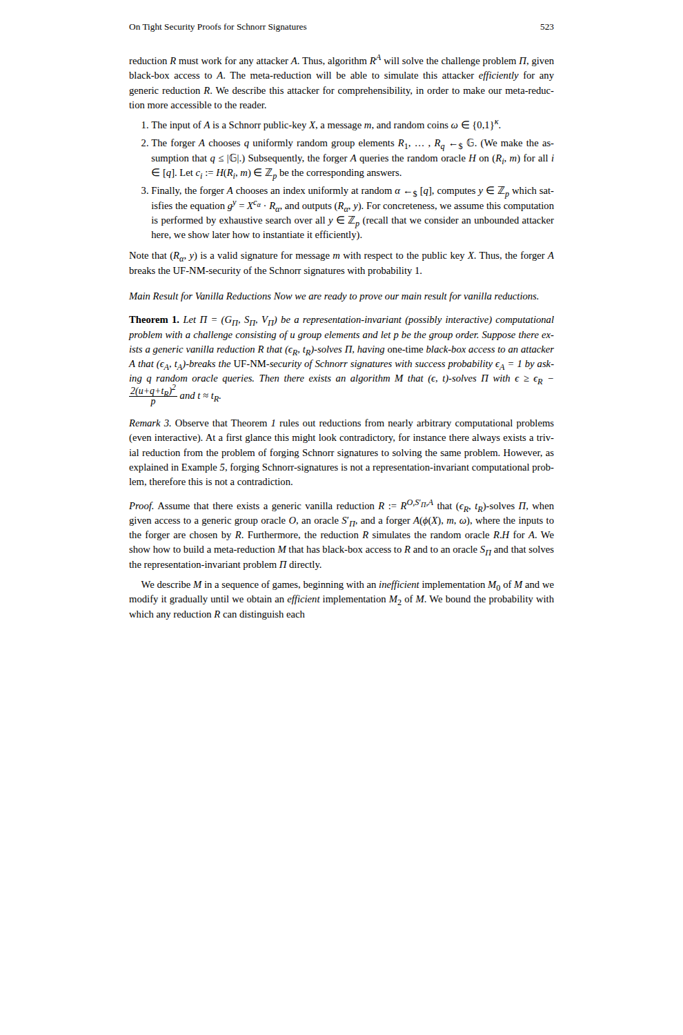On Tight Security Proofs for Schnorr Signatures 523
reduction R must work for any attacker A. Thus, algorithm RA will solve the challenge problem Π, given black-box access to A. The meta-reduction will be able to simulate this attacker efficiently for any generic reduction R. We describe this attacker for comprehensibility, in order to make our meta-reduction more accessible to the reader.
The input of A is a Schnorr public-key X, a message m, and random coins ω ∈ {0,1}κ.
The forger A chooses q uniformly random group elements R1, … , Rq ←$ 𝔾. (We make the assumption that q ≤ |𝔾|.) Subsequently, the forger A queries the random oracle H on (Ri, m) for all i ∈ [q]. Let ci := H(Ri, m) ∈ ℤp be the corresponding answers.
Finally, the forger A chooses an index uniformly at random α ←$ [q], computes y ∈ ℤp which satisfies the equation gy = Xcα · Rα, and outputs (Rα, y). For concreteness, we assume this computation is performed by exhaustive search over all y ∈ ℤp (recall that we consider an unbounded attacker here, we show later how to instantiate it efficiently).
Note that (Rα, y) is a valid signature for message m with respect to the public key X. Thus, the forger A breaks the UF-NM-security of the Schnorr signatures with probability 1.
Main Result for Vanilla Reductions Now we are ready to prove our main result for vanilla reductions.
Theorem 1. Let Π = (GΠ, SΠ, VΠ) be a representation-invariant (possibly interactive) computational problem with a challenge consisting of u group elements and let p be the group order. Suppose there exists a generic vanilla reduction R that (ϵR, tR)-solves Π, having one-time black-box access to an attacker A that (ϵA, tA)-breaks the UF-NM-security of Schnorr signatures with success probability ϵA = 1 by asking q random oracle queries. Then there exists an algorithm M that (ϵ, t)-solves Π with ϵ ≥ ϵR − 2(u+q+tR)2 p and t ≈ tR.
Remark 3. Observe that Theorem 1 rules out reductions from nearly arbitrary computational problems (even interactive). At a first glance this might look contradictory, for instance there always exists a trivial reduction from the problem of forging Schnorr signatures to solving the same problem. However, as explained in Example 5, forging Schnorr-signatures is not a representation-invariant computational problem, therefore this is not a contradiction.
Proof. Assume that there exists a generic vanilla reduction R := RO,S′Π,A that (ϵR, tR)-solves Π, when given access to a generic group oracle O, an oracle S′Π, and a forger A(ϕ(X), m, ω), where the inputs to the forger are chosen by R. Furthermore, the reduction R simulates the random oracle R.H for A. We show how to build a meta-reduction M that has black-box access to R and to an oracle SΠ and that solves the representation-invariant problem Π directly.
We describe M in a sequence of games, beginning with an inefficient implementation M0 of M and we modify it gradually until we obtain an efficient implementation M2 of M. We bound the probability with which any reduction R can distinguish each